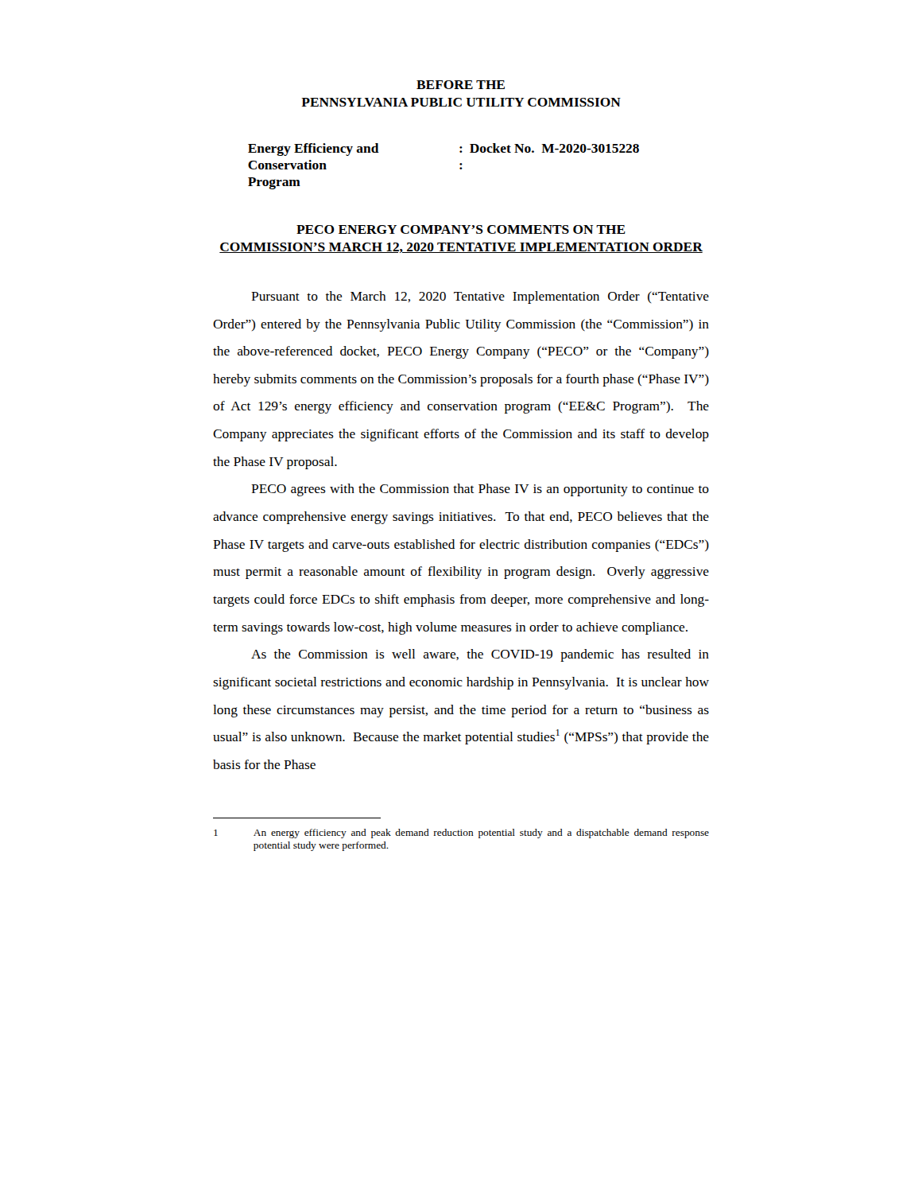BEFORE THE
PENNSYLVANIA PUBLIC UTILITY COMMISSION
| Energy Efficiency and Conservation Program | : : | Docket No. M-2020-3015228 |
PECO ENERGY COMPANY’S COMMENTS ON THE
COMMISSION’S MARCH 12, 2020 TENTATIVE IMPLEMENTATION ORDER
Pursuant to the March 12, 2020 Tentative Implementation Order (“Tentative Order”) entered by the Pennsylvania Public Utility Commission (the “Commission”) in the above-referenced docket, PECO Energy Company (“PECO” or the “Company”) hereby submits comments on the Commission’s proposals for a fourth phase (“Phase IV”) of Act 129’s energy efficiency and conservation program (“EE&C Program”). The Company appreciates the significant efforts of the Commission and its staff to develop the Phase IV proposal.
PECO agrees with the Commission that Phase IV is an opportunity to continue to advance comprehensive energy savings initiatives. To that end, PECO believes that the Phase IV targets and carve-outs established for electric distribution companies (“EDCs”) must permit a reasonable amount of flexibility in program design. Overly aggressive targets could force EDCs to shift emphasis from deeper, more comprehensive and long-term savings towards low-cost, high volume measures in order to achieve compliance.
As the Commission is well aware, the COVID-19 pandemic has resulted in significant societal restrictions and economic hardship in Pennsylvania. It is unclear how long these circumstances may persist, and the time period for a return to “business as usual” is also unknown. Because the market potential studies1 (“MPSs”) that provide the basis for the Phase
1
An energy efficiency and peak demand reduction potential study and a dispatchable demand response potential study were performed.